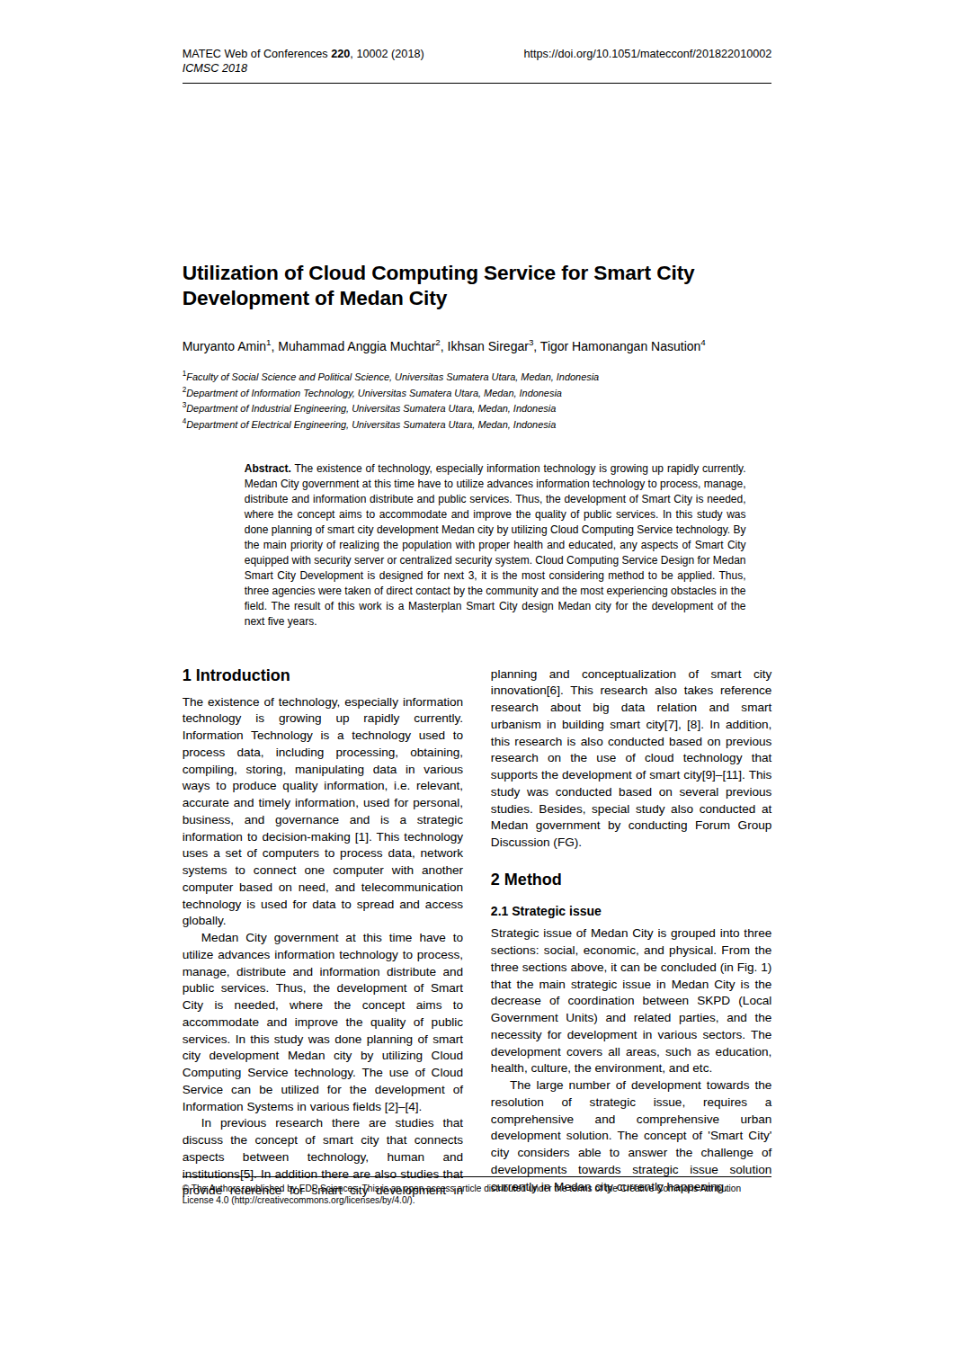MATEC Web of Conferences 220, 10002 (2018)
ICMSC 2018
https://doi.org/10.1051/matecconf/201822010002
Utilization of Cloud Computing Service for Smart City Development of Medan City
Muryanto Amin1, Muhammad Anggia Muchtar2, Ikhsan Siregar3, Tigor Hamonangan Nasution4
1Faculty of Social Science and Political Science, Universitas Sumatera Utara, Medan, Indonesia
2Department of Information Technology, Universitas Sumatera Utara, Medan, Indonesia
3Department of Industrial Engineering, Universitas Sumatera Utara, Medan, Indonesia
4Department of Electrical Engineering, Universitas Sumatera Utara, Medan, Indonesia
Abstract. The existence of technology, especially information technology is growing up rapidly currently. Medan City government at this time have to utilize advances information technology to process, manage, distribute and information distribute and public services. Thus, the development of Smart City is needed, where the concept aims to accommodate and improve the quality of public services. In this study was done planning of smart city development Medan city by utilizing Cloud Computing Service technology. By the main priority of realizing the population with proper health and educated, any aspects of Smart City equipped with security server or centralized security system. Cloud Computing Service Design for Medan Smart City Development is designed for next 3, it is the most considering method to be applied. Thus, three agencies were taken of direct contact by the community and the most experiencing obstacles in the field. The result of this work is a Masterplan Smart City design Medan city for the development of the next five years.
1 Introduction
The existence of technology, especially information technology is growing up rapidly currently. Information Technology is a technology used to process data, including processing, obtaining, compiling, storing, manipulating data in various ways to produce quality information, i.e. relevant, accurate and timely information, used for personal, business, and governance and is a strategic information to decision-making [1]. This technology uses a set of computers to process data, network systems to connect one computer with another computer based on need, and telecommunication technology is used for data to spread and access globally.
Medan City government at this time have to utilize advances information technology to process, manage, distribute and information distribute and public services. Thus, the development of Smart City is needed, where the concept aims to accommodate and improve the quality of public services. In this study was done planning of smart city development Medan city by utilizing Cloud Computing Service technology. The use of Cloud Service can be utilized for the development of Information Systems in various fields [2]–[4].
In previous research there are studies that discuss the concept of smart city that connects aspects between technology, human and institutions[5]. In addition there are also studies that provide reference for smart city development in planning and conceptualization of smart city innovation[6]. This research also takes reference research about big data relation and smart urbanism in building smart city[7], [8]. In addition, this research is also conducted based on previous research on the use of cloud technology that supports the development of smart city[9]–[11]. This study was conducted based on several previous studies. Besides, special study also conducted at Medan government by conducting Forum Group Discussion (FG).
2 Method
2.1 Strategic issue
Strategic issue of Medan City is grouped into three sections: social, economic, and physical. From the three sections above, it can be concluded (in Fig. 1) that the main strategic issue in Medan City is the decrease of coordination between SKPD (Local Government Units) and related parties, and the necessity for development in various sectors. The development covers all areas, such as education, health, culture, the environment, and etc.
The large number of development towards the resolution of strategic issue, requires a comprehensive and comprehensive urban development solution. The concept of 'Smart City' city considers able to answer the challenge of developments towards strategic issue solution currently in Medan city currently happening.
© The Authors, published by EDP Sciences. This is an open access article distributed under the terms of the Creative Commons Attribution License 4.0 (http://creativecommons.org/licenses/by/4.0/).